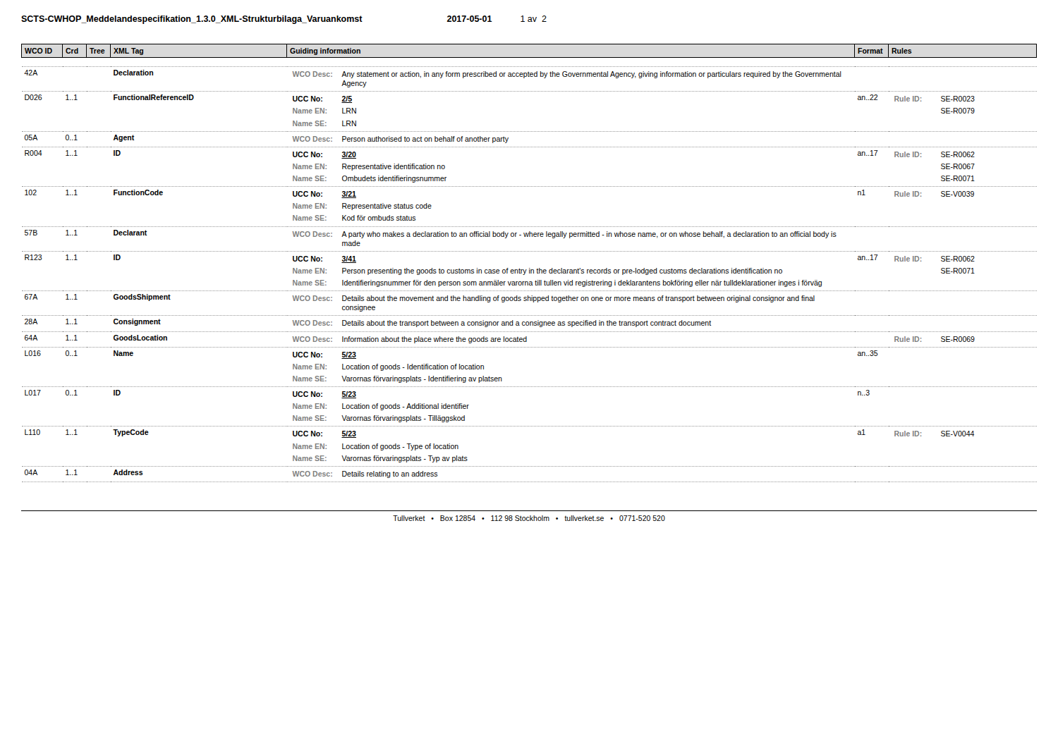SCTS-CWHOP_Meddelandespecifikation_1.3.0_XML-Strukturbilaga_Varuankomst
2017-05-01
1 av 2
| WCO ID | Crd | Tree | XML Tag | Guiding information | Format | Rules |
| --- | --- | --- | --- | --- | --- | --- |
| 42A | | | Declaration | / WCO Desc: / Any statement or action, in any form prescribed or accepted by the Governmental Agency, giving information or particulars required by the Governmental Agency / | | |
| D026 | 1..1 | | FunctionalReferenceID | / UCC No: / 2/5 / / Name EN: / LRN / / Name SE: / LRN / | an..22 | / Rule ID: / SE-R0023 / / / SE-R0079 / |
| 05A | 0..1 | | Agent | / WCO Desc: / Person authorised to act on behalf of another party / | | |
| R004 | 1..1 | | ID | / UCC No: / 3/20 / / Name EN: / Representative identification no / / Name SE: / Ombudets identifieringsnummer / | an..17 | / Rule ID: / SE-R0062 / / / SE-R0067 / / / SE-R0071 / |
| 102 | 1..1 | | FunctionCode | / UCC No: / 3/21 / / Name EN: / Representative status code / / Name SE: / Kod för ombuds status / | n1 | / Rule ID: / SE-V0039 / |
| 57B | 1..1 | | Declarant | / WCO Desc: / A party who makes a declaration to an official body or - where legally permitted - in whose name, or on whose behalf, a declaration to an official body is made / | | |
| R123 | 1..1 | | ID | / UCC No: / 3/41 / / Name EN: / Person presenting the goods to customs in case of entry in the declarant's records or pre-lodged customs declarations identification no / / Name SE: / Identifieringsnummer för den person som anmäler varorna till tullen vid registrering i deklarantens bokföring eller när tulldeklarationer inges i förväg / | an..17 | / Rule ID: / SE-R0062 / / / SE-R0071 / |
| 67A | 1..1 | | GoodsShipment | / WCO Desc: / Details about the movement and the handling of goods shipped together on one or more means of transport between original consignor and final consignee / | | |
| 28A | 1..1 | | Consignment | / WCO Desc: / Details about the transport between a consignor and a consignee as specified in the transport contract document / | | |
| 64A | 1..1 | | GoodsLocation | / WCO Desc: / Information about the place where the goods are located / | | / Rule ID: / SE-R0069 / |
| L016 | 0..1 | | Name | / UCC No: / 5/23 / / Name EN: / Location of goods - Identification of location / / Name SE: / Varornas förvaringsplats - Identifiering av platsen / | an..35 | |
| L017 | 0..1 | | ID | / UCC No: / 5/23 / / Name EN: / Location of goods - Additional identifier / / Name SE: / Varornas förvaringsplats - Tilläggskod / | n..3 | |
| L110 | 1..1 | | TypeCode | / UCC No: / 5/23 / / Name EN: / Location of goods - Type of location / / Name SE: / Varornas förvaringsplats - Typ av plats / | a1 | / Rule ID: / SE-V0044 / |
| 04A | 1..1 | | Address | / WCO Desc: / Details relating to an address / | | |
Tullverket • Box 12854 • 112 98 Stockholm • tullverket.se • 0771-520 520